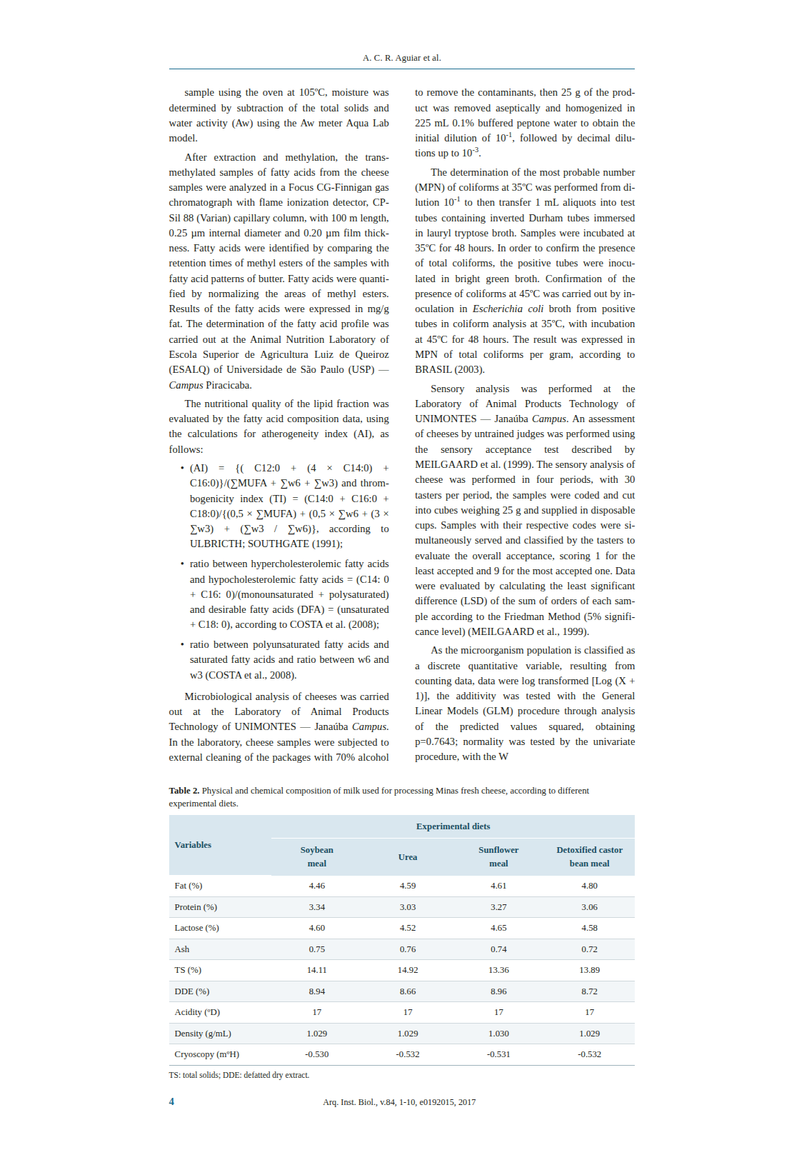A. C. R. Aguiar et al.
sample using the oven at 105ºC, moisture was determined by subtraction of the total solids and water activity (Aw) using the Aw meter Aqua Lab model.
After extraction and methylation, the transmethylated samples of fatty acids from the cheese samples were analyzed in a Focus CG-Finnigan gas chromatograph with flame ionization detector, CP-Sil 88 (Varian) capillary column, with 100 m length, 0.25 µm internal diameter and 0.20 µm film thickness. Fatty acids were identified by comparing the retention times of methyl esters of the samples with fatty acid patterns of butter. Fatty acids were quantified by normalizing the areas of methyl esters. Results of the fatty acids were expressed in mg/g fat. The determination of the fatty acid profile was carried out at the Animal Nutrition Laboratory of Escola Superior de Agricultura Luiz de Queiroz (ESALQ) of Universidade de São Paulo (USP) — Campus Piracicaba.
The nutritional quality of the lipid fraction was evaluated by the fatty acid composition data, using the calculations for atherogeneity index (AI), as follows:
(AI) = {( C12:0 + (4 × C14:0) + C16:0)}/(∑MUFA + ∑w6 + ∑w3) and thrombogenicity index (TI) = (C14:0 + C16:0 + C18:0)/{(0,5 × ∑MUFA) + (0,5 × ∑w6 + (3 × ∑w3) + (∑w3 / ∑w6)}, according to ULBRICTH; SOUTHGATE (1991);
ratio between hypercholesterolemic fatty acids and hypocholesterolemic fatty acids = (C14: 0 + C16: 0)/(monounsaturated + polysaturated) and desirable fatty acids (DFA) = (unsaturated + C18: 0), according to COSTA et al. (2008);
ratio between polyunsaturated fatty acids and saturated fatty acids and ratio between w6 and w3 (COSTA et al., 2008).
Microbiological analysis of cheeses was carried out at the Laboratory of Animal Products Technology of UNIMONTES — Janaúba Campus. In the laboratory, cheese samples were subjected to external cleaning of the packages with 70% alcohol to remove the contaminants, then 25 g of the product was removed aseptically and homogenized in 225 mL 0.1% buffered peptone water to obtain the initial dilution of 10-1, followed by decimal dilutions up to 10-3.
The determination of the most probable number (MPN) of coliforms at 35ºC was performed from dilution 10-1 to then transfer 1 mL aliquots into test tubes containing inverted Durham tubes immersed in lauryl tryptose broth. Samples were incubated at 35ºC for 48 hours. In order to confirm the presence of total coliforms, the positive tubes were inoculated in bright green broth. Confirmation of the presence of coliforms at 45ºC was carried out by inoculation in Escherichia coli broth from positive tubes in coliform analysis at 35ºC, with incubation at 45ºC for 48 hours. The result was expressed in MPN of total coliforms per gram, according to BRASIL (2003).
Sensory analysis was performed at the Laboratory of Animal Products Technology of UNIMONTES — Janaúba Campus. An assessment of cheeses by untrained judges was performed using the sensory acceptance test described by MEILGAARD et al. (1999). The sensory analysis of cheese was performed in four periods, with 30 tasters per period, the samples were coded and cut into cubes weighing 25 g and supplied in disposable cups. Samples with their respective codes were simultaneously served and classified by the tasters to evaluate the overall acceptance, scoring 1 for the least accepted and 9 for the most accepted one. Data were evaluated by calculating the least significant difference (LSD) of the sum of orders of each sample according to the Friedman Method (5% significance level) (MEILGAARD et al., 1999).
As the microorganism population is classified as a discrete quantitative variable, resulting from counting data, data were log transformed [Log (X + 1)], the additivity was tested with the General Linear Models (GLM) procedure through analysis of the predicted values squared, obtaining p=0.7643; normality was tested by the univariate procedure, with the W
Table 2. Physical and chemical composition of milk used for processing Minas fresh cheese, according to different experimental diets.
| Variables | Experimental diets |
| --- | --- |
| Soybean meal | Urea | Sunflower meal | Detoxified castor bean meal |
| Fat (%) | 4.46 | 4.59 | 4.61 | 4.80 |
| Protein (%) | 3.34 | 3.03 | 3.27 | 3.06 |
| Lactose (%) | 4.60 | 4.52 | 4.65 | 4.58 |
| Ash | 0.75 | 0.76 | 0.74 | 0.72 |
| TS (%) | 14.11 | 14.92 | 13.36 | 13.89 |
| DDE (%) | 8.94 | 8.66 | 8.96 | 8.72 |
| Acidity (ºD) | 17 | 17 | 17 | 17 |
| Density (g/mL) | 1.029 | 1.029 | 1.030 | 1.029 |
| Cryoscopy (mºH) | -0.530 | -0.532 | -0.531 | -0.532 |
TS: total solids; DDE: defatted dry extract.
4
Arq. Inst. Biol., v.84, 1-10, e0192015, 2017